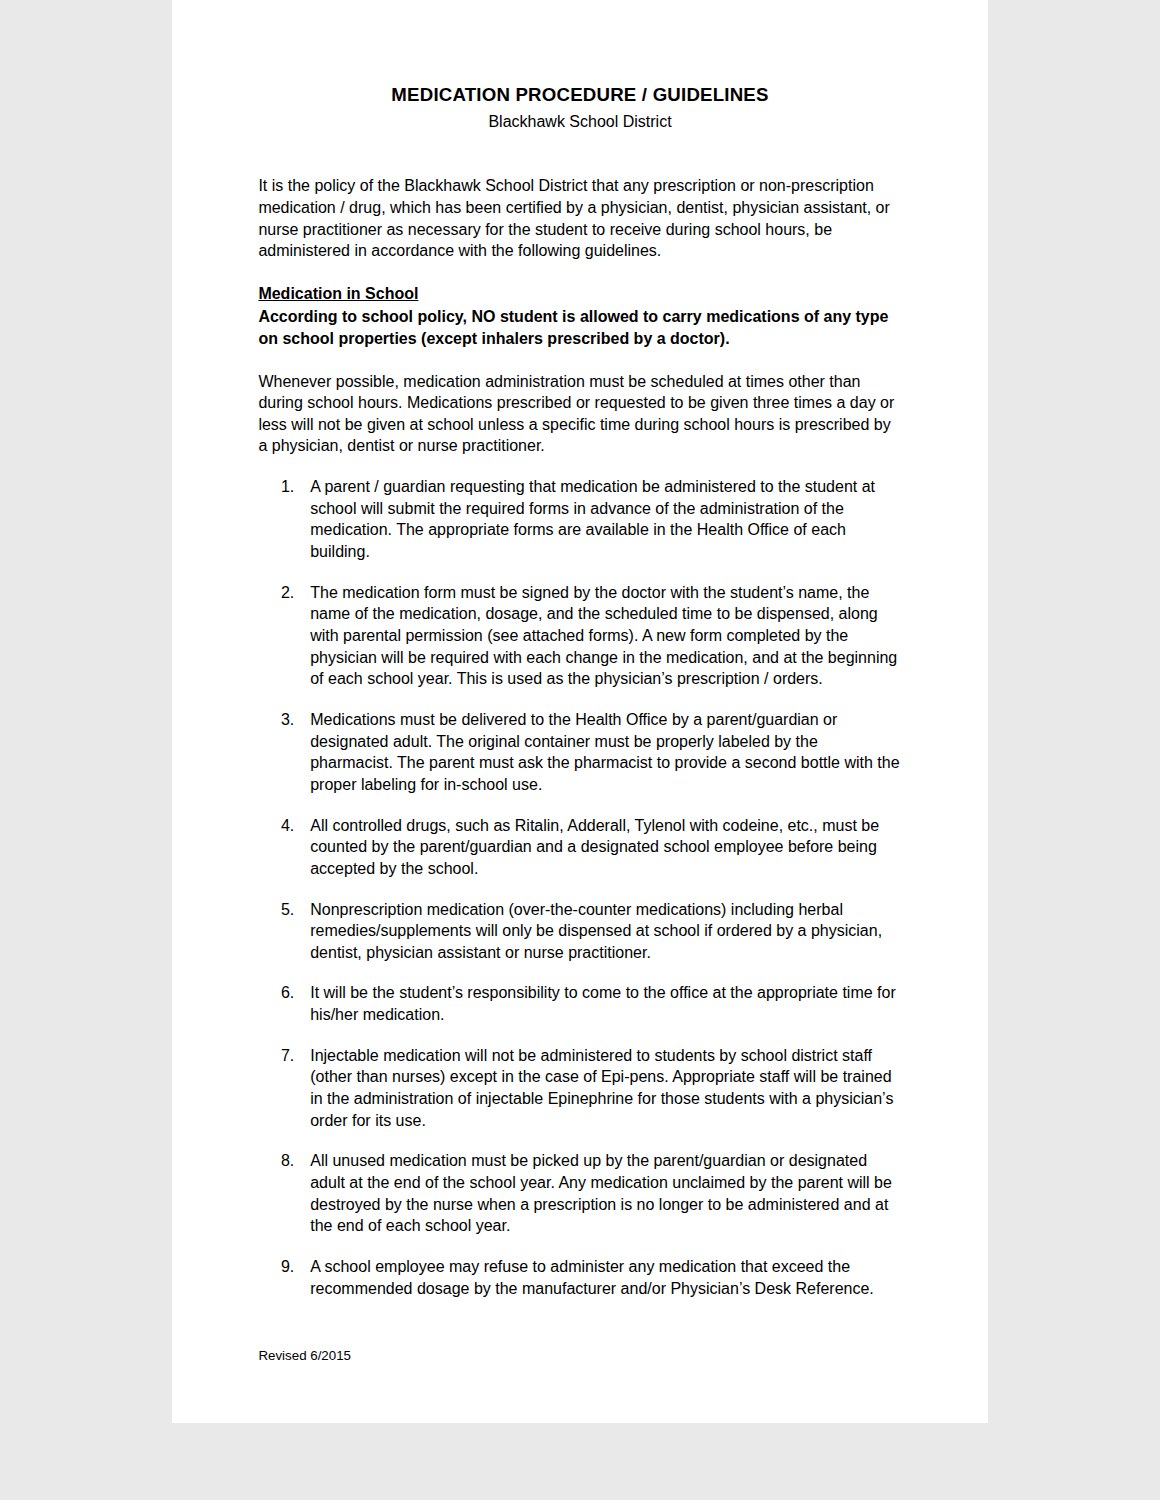MEDICATION PROCEDURE / GUIDELINES
Blackhawk School District
It is the policy of the Blackhawk School District that any prescription or non-prescription medication / drug, which has been certified by a physician, dentist, physician assistant, or nurse practitioner as necessary for the student to receive during school hours, be administered in accordance with the following guidelines.
Medication in School
According to school policy, NO student is allowed to carry medications of any type on school properties (except inhalers prescribed by a doctor).
Whenever possible, medication administration must be scheduled at times other than during school hours. Medications prescribed or requested to be given three times a day or less will not be given at school unless a specific time during school hours is prescribed by a physician, dentist or nurse practitioner.
A parent / guardian requesting that medication be administered to the student at school will submit the required forms in advance of the administration of the medication. The appropriate forms are available in the Health Office of each building.
The medication form must be signed by the doctor with the student’s name, the name of the medication, dosage, and the scheduled time to be dispensed, along with parental permission (see attached forms). A new form completed by the physician will be required with each change in the medication, and at the beginning of each school year. This is used as the physician’s prescription / orders.
Medications must be delivered to the Health Office by a parent/guardian or designated adult. The original container must be properly labeled by the pharmacist. The parent must ask the pharmacist to provide a second bottle with the proper labeling for in-school use.
All controlled drugs, such as Ritalin, Adderall, Tylenol with codeine, etc., must be counted by the parent/guardian and a designated school employee before being accepted by the school.
Nonprescription medication (over-the-counter medications) including herbal remedies/supplements will only be dispensed at school if ordered by a physician, dentist, physician assistant or nurse practitioner.
It will be the student’s responsibility to come to the office at the appropriate time for his/her medication.
Injectable medication will not be administered to students by school district staff (other than nurses) except in the case of Epi-pens. Appropriate staff will be trained in the administration of injectable Epinephrine for those students with a physician’s order for its use.
All unused medication must be picked up by the parent/guardian or designated adult at the end of the school year. Any medication unclaimed by the parent will be destroyed by the nurse when a prescription is no longer to be administered and at the end of each school year.
A school employee may refuse to administer any medication that exceed the recommended dosage by the manufacturer and/or Physician’s Desk Reference.
Revised 6/2015